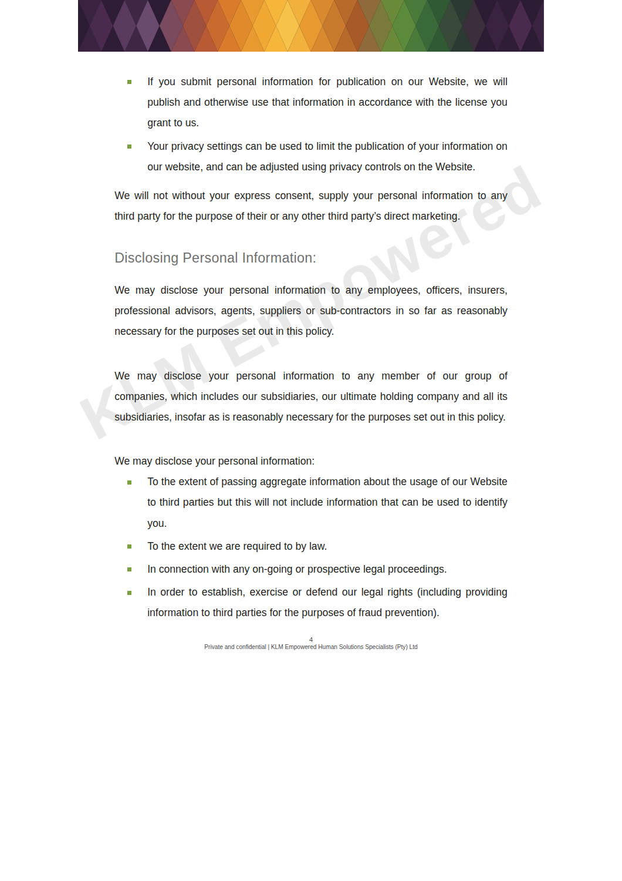KLM Empowered
If you submit personal information for publication on our Website, we will publish and otherwise use that information in accordance with the license you grant to us.
Your privacy settings can be used to limit the publication of your information on our website, and can be adjusted using privacy controls on the Website.
We will not without your express consent, supply your personal information to any third party for the purpose of their or any other third party’s direct marketing.
Disclosing Personal Information:
We may disclose your personal information to any employees, officers, insurers, professional advisors, agents, suppliers or sub-contractors in so far as reasonably necessary for the purposes set out in this policy.
We may disclose your personal information to any member of our group of companies, which includes our subsidiaries, our ultimate holding company and all its subsidiaries, insofar as is reasonably necessary for the purposes set out in this policy.
We may disclose your personal information:
To the extent of passing aggregate information about the usage of our Website to third parties but this will not include information that can be used to identify you.
To the extent we are required to by law.
In connection with any on-going or prospective legal proceedings.
In order to establish, exercise or defend our legal rights (including providing information to third parties for the purposes of fraud prevention).
4 Private and confidential | KLM Empowered Human Solutions Specialists (Pty) Ltd